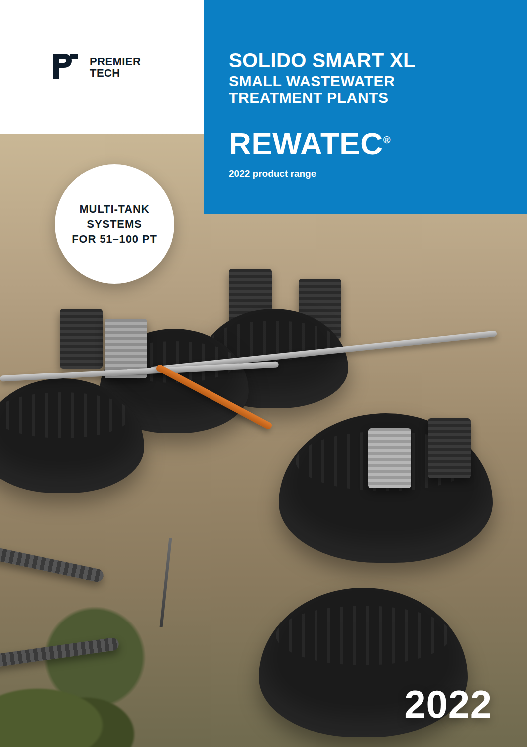PREMIER
TECH
SOLIDO SMART XL SMALL WASTEWATER
TREATMENT PLANTS
REWATEC®
2022 product range
MULTI-TANK
SYSTEMS
FOR 51–100 PT
2022